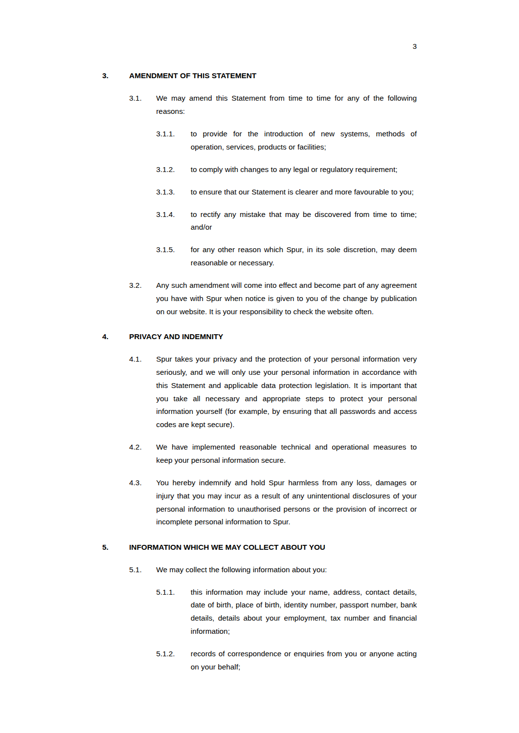3
3.
Amendment of this Statement
3.1.
We may amend this Statement from time to time for any of the following reasons:
3.1.1.
to provide for the introduction of new systems, methods of operation, services, products or facilities;
3.1.2.
to comply with changes to any legal or regulatory requirement;
3.1.3.
to ensure that our Statement is clearer and more favourable to you;
3.1.4.
to rectify any mistake that may be discovered from time to time; and/or
3.1.5.
for any other reason which Spur, in its sole discretion, may deem reasonable or necessary.
3.2.
Any such amendment will come into effect and become part of any agreement you have with Spur when notice is given to you of the change by publication on our website. It is your responsibility to check the website often.
4.
Privacy and Indemnity
4.1.
Spur takes your privacy and the protection of your personal information very seriously, and we will only use your personal information in accordance with this Statement and applicable data protection legislation. It is important that you take all necessary and appropriate steps to protect your personal information yourself (for example, by ensuring that all passwords and access codes are kept secure).
4.2.
We have implemented reasonable technical and operational measures to keep your personal information secure.
4.3.
You hereby indemnify and hold Spur harmless from any loss, damages or injury that you may incur as a result of any unintentional disclosures of your personal information to unauthorised persons or the provision of incorrect or incomplete personal information to Spur.
5.
Information which we may collect about you
5.1.
We may collect the following information about you:
5.1.1.
this information may include your name, address, contact details, date of birth, place of birth, identity number, passport number, bank details, details about your employment, tax number and financial information;
5.1.2.
records of correspondence or enquiries from you or anyone acting on your behalf;